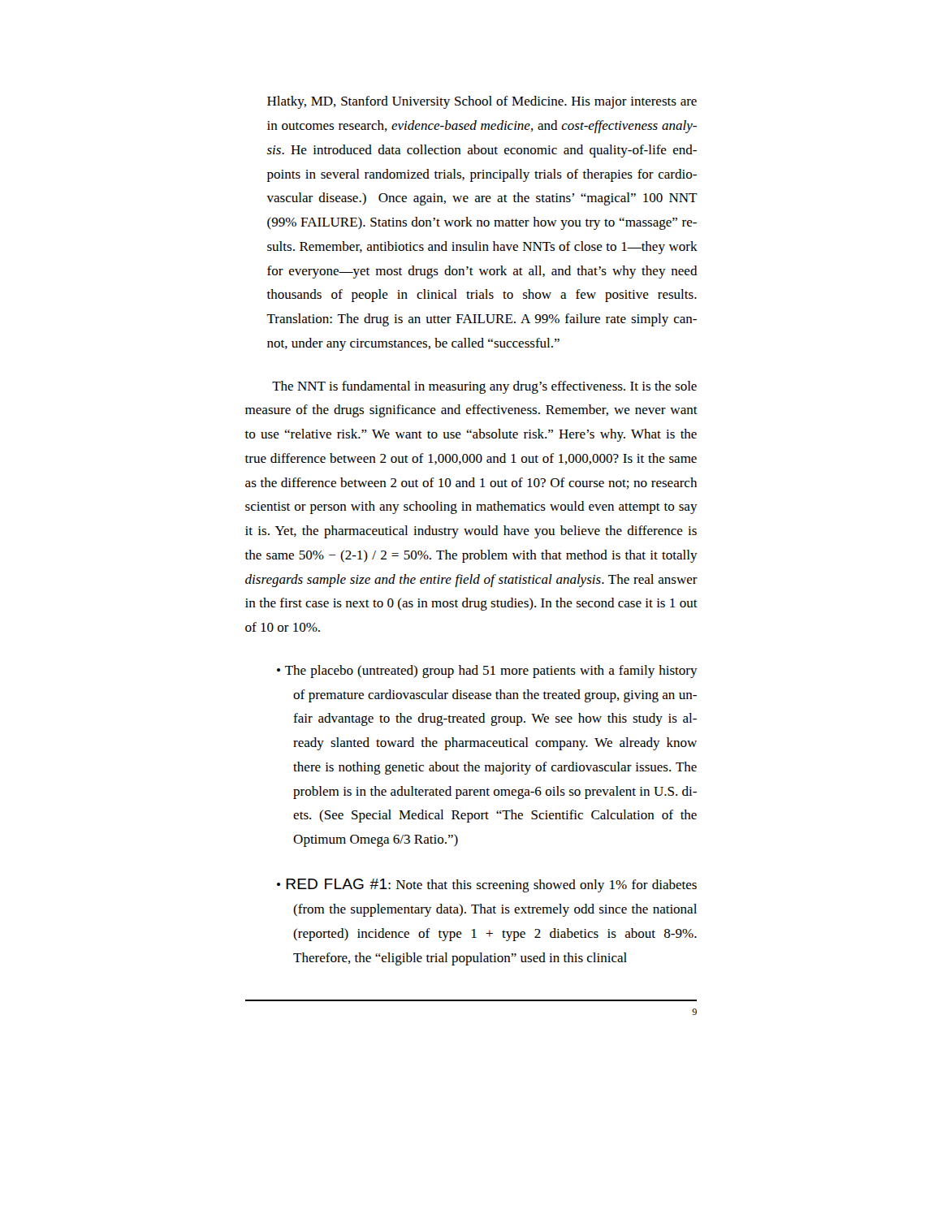Hlatky, MD, Stanford University School of Medicine. His major interests are in outcomes research, evidence-based medicine, and cost-effectiveness analysis. He introduced data collection about economic and quality-of-life endpoints in several randomized trials, principally trials of therapies for cardiovascular disease.) Once again, we are at the statins’ “magical” 100 NNT (99% FAILURE). Statins don’t work no matter how you try to “massage” results. Remember, antibiotics and insulin have NNTs of close to 1—they work for everyone—yet most drugs don’t work at all, and that’s why they need thousands of people in clinical trials to show a few positive results. Translation: The drug is an utter FAILURE. A 99% failure rate simply cannot, under any circumstances, be called “successful.”
The NNT is fundamental in measuring any drug’s effectiveness. It is the sole measure of the drugs significance and effectiveness. Remember, we never want to use “relative risk.” We want to use “absolute risk.” Here’s why. What is the true difference between 2 out of 1,000,000 and 1 out of 1,000,000? Is it the same as the difference between 2 out of 10 and 1 out of 10? Of course not; no research scientist or person with any schooling in mathematics would even attempt to say it is. Yet, the pharmaceutical industry would have you believe the difference is the same 50% − (2-1) / 2 = 50%. The problem with that method is that it totally disregards sample size and the entire field of statistical analysis. The real answer in the first case is next to 0 (as in most drug studies). In the second case it is 1 out of 10 or 10%.
• The placebo (untreated) group had 51 more patients with a family history of premature cardiovascular disease than the treated group, giving an unfair advantage to the drug-treated group. We see how this study is already slanted toward the pharmaceutical company. We already know there is nothing genetic about the majority of cardiovascular issues. The problem is in the adulterated parent omega-6 oils so prevalent in U.S. diets. (See Special Medical Report “The Scientific Calculation of the Optimum Omega 6/3 Ratio.”)
• RED FLAG #1: Note that this screening showed only 1% for diabetes (from the supplementary data). That is extremely odd since the national (reported) incidence of type 1 + type 2 diabetics is about 8-9%. Therefore, the “eligible trial population” used in this clinical
9